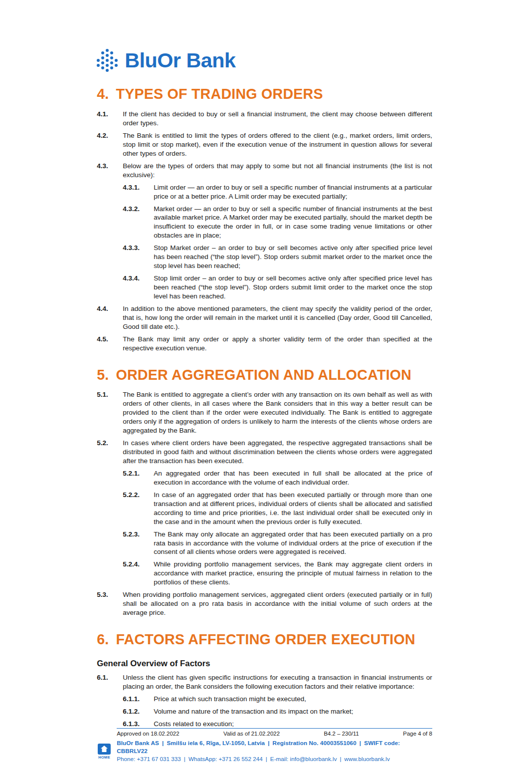BluOr Bank
4. TYPES OF TRADING ORDERS
4.1.
If the client has decided to buy or sell a financial instrument, the client may choose between different order types.
4.2.
The Bank is entitled to limit the types of orders offered to the client (e.g., market orders, limit orders, stop limit or stop market), even if the execution venue of the instrument in question allows for several other types of orders.
4.3.
Below are the types of orders that may apply to some but not all financial instruments (the list is not exclusive):
4.3.1.
Limit order — an order to buy or sell a specific number of financial instruments at a particular price or at a better price. A Limit order may be executed partially;
4.3.2.
Market order — an order to buy or sell a specific number of financial instruments at the best available market price. A Market order may be executed partially, should the market depth be insufficient to execute the order in full, or in case some trading venue limitations or other obstacles are in place;
4.3.3.
Stop Market order – an order to buy or sell becomes active only after specified price level has been reached (“the stop level”). Stop orders submit market order to the market once the stop level has been reached;
4.3.4.
Stop limit order – an order to buy or sell becomes active only after specified price level has been reached (“the stop level”). Stop orders submit limit order to the market once the stop level has been reached.
4.4.
In addition to the above mentioned parameters, the client may specify the validity period of the order, that is, how long the order will remain in the market until it is cancelled (Day order, Good till Cancelled, Good till date etc.).
4.5.
The Bank may limit any order or apply a shorter validity term of the order than specified at the respective execution venue.
5. ORDER AGGREGATION AND ALLOCATION
5.1.
The Bank is entitled to aggregate a client’s order with any transaction on its own behalf as well as with orders of other clients, in all cases where the Bank considers that in this way a better result can be provided to the client than if the order were executed individually. The Bank is entitled to aggregate orders only if the aggregation of orders is unlikely to harm the interests of the clients whose orders are aggregated by the Bank.
5.2.
In cases where client orders have been aggregated, the respective aggregated transactions shall be distributed in good faith and without discrimination between the clients whose orders were aggregated after the transaction has been executed.
5.2.1.
An aggregated order that has been executed in full shall be allocated at the price of execution in accordance with the volume of each individual order.
5.2.2.
In case of an aggregated order that has been executed partially or through more than one transaction and at different prices, individual orders of clients shall be allocated and satisfied according to time and price priorities, i.e. the last individual order shall be executed only in the case and in the amount when the previous order is fully executed.
5.2.3.
The Bank may only allocate an aggregated order that has been executed partially on a pro rata basis in accordance with the volume of individual orders at the price of execution if the consent of all clients whose orders were aggregated is received.
5.2.4.
While providing portfolio management services, the Bank may aggregate client orders in accordance with market practice, ensuring the principle of mutual fairness in relation to the portfolios of these clients.
5.3.
When providing portfolio management services, aggregated client orders (executed partially or in full) shall be allocated on a pro rata basis in accordance with the initial volume of such orders at the average price.
6. FACTORS AFFECTING ORDER EXECUTION
General Overview of Factors
6.1.
Unless the client has given specific instructions for executing a transaction in financial instruments or placing an order, the Bank considers the following execution factors and their relative importance:
6.1.1.
Price at which such transaction might be executed,
6.1.2.
Volume and nature of the transaction and its impact on the market;
6.1.3.
Costs related to execution;
HOME
Approved on 18.02.2022
Valid as of 21.02.2022
B4.2 – 230/11
Page 4 of 8
BluOr Bank AS|Smilšu iela 6, Rīga, LV-1050, Latvia|Registration No. 40003551060|SWIFT code: CBBRLV22
Phone: +371 67 031 333|WhatsApp: +371 26 552 244|E-mail: info@bluorbank.lv|www.bluorbank.lv